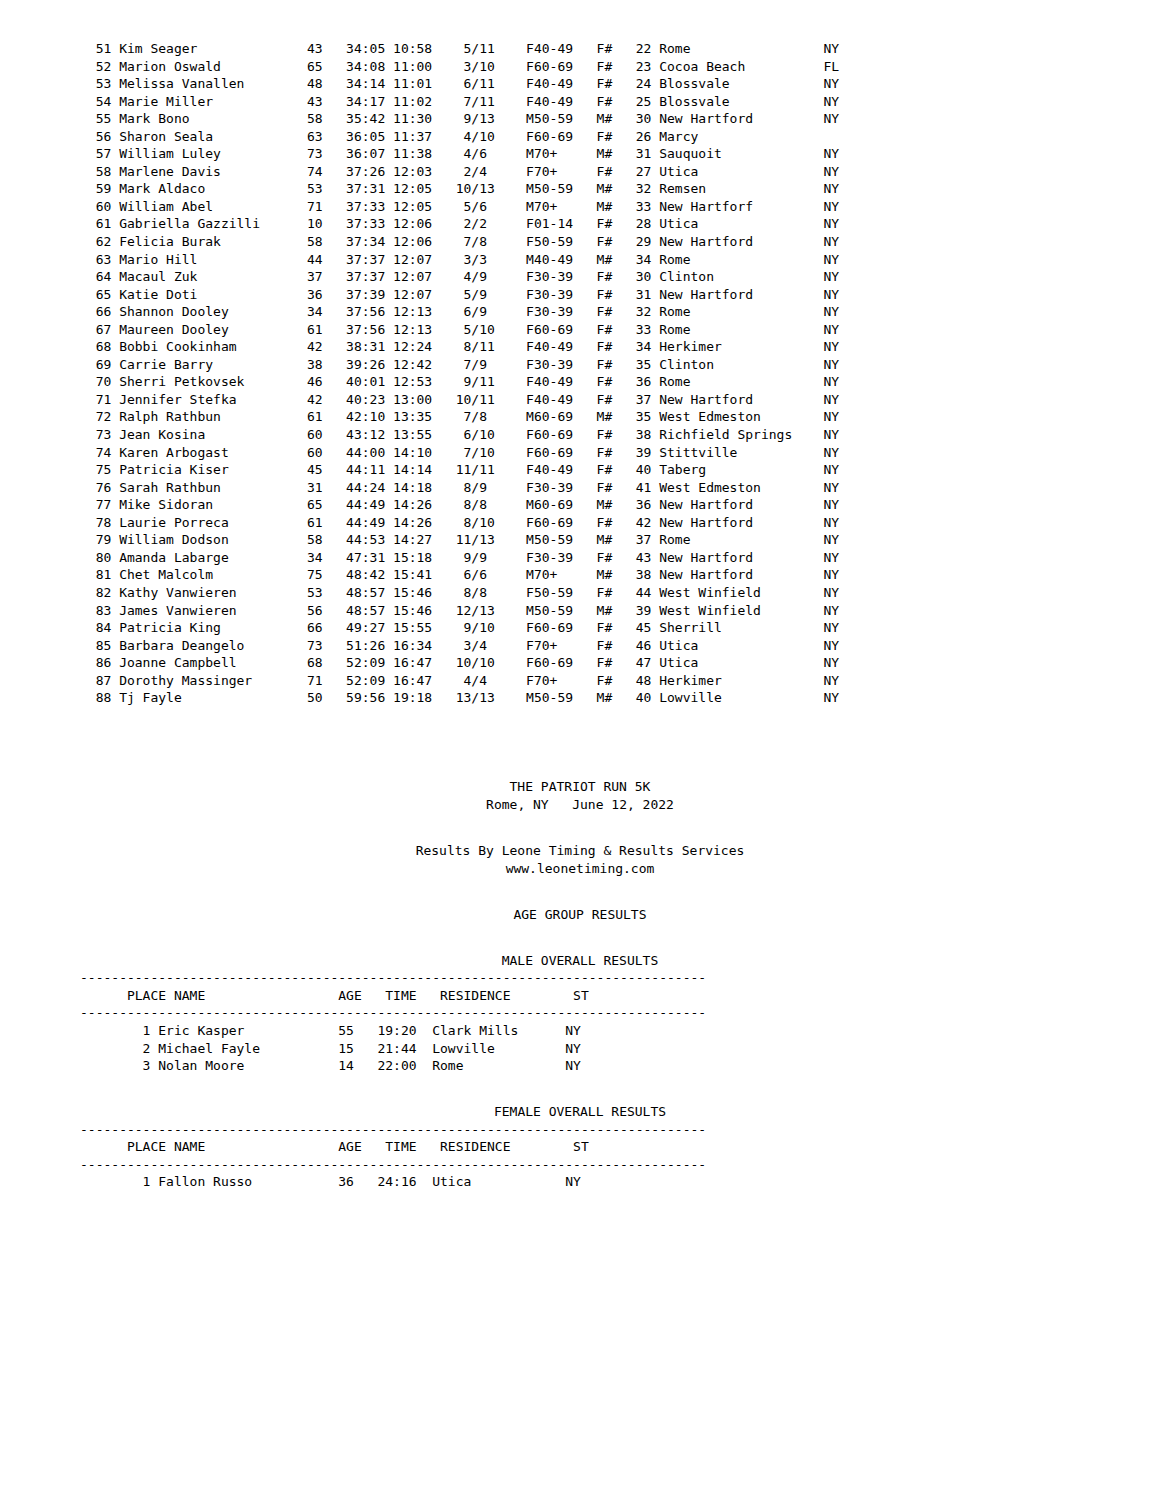51 Kim Seager              43   34:05 10:58    5/11    F40-49   F#   22 Rome                 NY
  52 Marion Oswald           65   34:08 11:00    3/10    F60-69   F#   23 Cocoa Beach          FL
  53 Melissa Vanallen        48   34:14 11:01    6/11    F40-49   F#   24 Blossvale            NY
  54 Marie Miller            43   34:17 11:02    7/11    F40-49   F#   25 Blossvale            NY
  55 Mark Bono               58   35:42 11:30    9/13    M50-59   M#   30 New Hartford         NY
  56 Sharon Seala            63   36:05 11:37    4/10    F60-69   F#   26 Marcy
  57 William Luley           73   36:07 11:38    4/6     M70+     M#   31 Sauquoit             NY
  58 Marlene Davis           74   37:26 12:03    2/4     F70+     F#   27 Utica                NY
  59 Mark Aldaco             53   37:31 12:05   10/13    M50-59   M#   32 Remsen               NY
  60 William Abel            71   37:33 12:05    5/6     M70+     M#   33 New Hartforf         NY
  61 Gabriella Gazzilli      10   37:33 12:06    2/2     F01-14   F#   28 Utica                NY
  62 Felicia Burak           58   37:34 12:06    7/8     F50-59   F#   29 New Hartford         NY
  63 Mario Hill              44   37:37 12:07    3/3     M40-49   M#   34 Rome                 NY
  64 Macaul Zuk              37   37:37 12:07    4/9     F30-39   F#   30 Clinton              NY
  65 Katie Doti              36   37:39 12:07    5/9     F30-39   F#   31 New Hartford         NY
  66 Shannon Dooley          34   37:56 12:13    6/9     F30-39   F#   32 Rome                 NY
  67 Maureen Dooley          61   37:56 12:13    5/10    F60-69   F#   33 Rome                 NY
  68 Bobbi Cookinham         42   38:31 12:24    8/11    F40-49   F#   34 Herkimer             NY
  69 Carrie Barry            38   39:26 12:42    7/9     F30-39   F#   35 Clinton              NY
  70 Sherri Petkovsek        46   40:01 12:53    9/11    F40-49   F#   36 Rome                 NY
  71 Jennifer Stefka         42   40:23 13:00   10/11    F40-49   F#   37 New Hartford         NY
  72 Ralph Rathbun           61   42:10 13:35    7/8     M60-69   M#   35 West Edmeston        NY
  73 Jean Kosina             60   43:12 13:55    6/10    F60-69   F#   38 Richfield Springs    NY
  74 Karen Arbogast          60   44:00 14:10    7/10    F60-69   F#   39 Stittville           NY
  75 Patricia Kiser          45   44:11 14:14   11/11    F40-49   F#   40 Taberg               NY
  76 Sarah Rathbun           31   44:24 14:18    8/9     F30-39   F#   41 West Edmeston        NY
  77 Mike Sidoran            65   44:49 14:26    8/8     M60-69   M#   36 New Hartford         NY
  78 Laurie Porreca          61   44:49 14:26    8/10    F60-69   F#   42 New Hartford         NY
  79 William Dodson          58   44:53 14:27   11/13    M50-59   M#   37 Rome                 NY
  80 Amanda Labarge          34   47:31 15:18    9/9     F30-39   F#   43 New Hartford         NY
  81 Chet Malcolm            75   48:42 15:41    6/6     M70+     M#   38 New Hartford         NY
  82 Kathy Vanwieren         53   48:57 15:46    8/8     F50-59   F#   44 West Winfield        NY
  83 James Vanwieren         56   48:57 15:46   12/13    M50-59   M#   39 West Winfield        NY
  84 Patricia King           66   49:27 15:55    9/10    F60-69   F#   45 Sherrill             NY
  85 Barbara Deangelo        73   51:26 16:34    3/4     F70+     F#   46 Utica                NY
  86 Joanne Campbell         68   52:09 16:47   10/10    F60-69   F#   47 Utica                NY
  87 Dorothy Massinger       71   52:09 16:47    4/4     F70+     F#   48 Herkimer             NY
  88 Tj Fayle                50   59:56 19:18   13/13    M50-59   M#   40 Lowville             NY
THE PATRIOT RUN 5K
Rome, NY   June 12, 2022
Results By Leone Timing & Results Services
www.leonetiming.com
AGE GROUP RESULTS
MALE OVERALL RESULTS
--------------------------------------------------------------------------------
      PLACE NAME                 AGE   TIME   RESIDENCE        ST
--------------------------------------------------------------------------------
        1 Eric Kasper            55   19:20  Clark Mills      NY
        2 Michael Fayle          15   21:44  Lowville         NY
        3 Nolan Moore            14   22:00  Rome             NY
FEMALE OVERALL RESULTS
--------------------------------------------------------------------------------
      PLACE NAME                 AGE   TIME   RESIDENCE        ST
--------------------------------------------------------------------------------
        1 Fallon Russo           36   24:16  Utica            NY